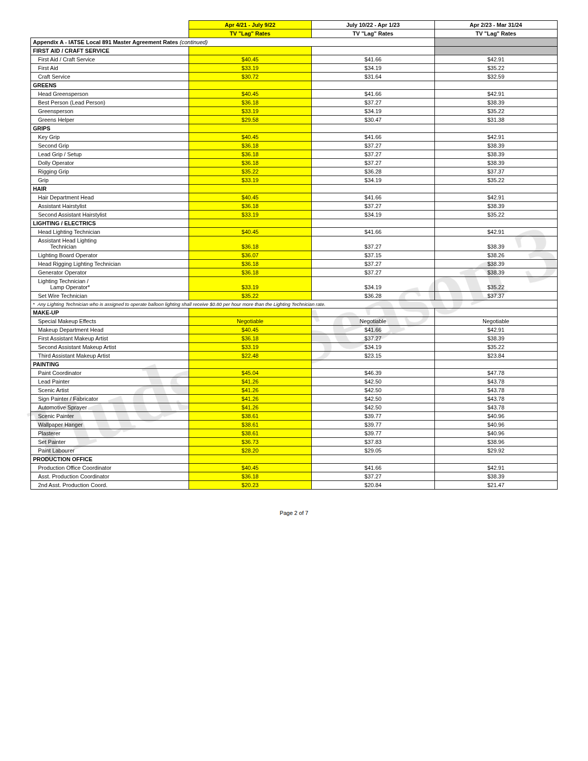Hudson Season 3
| | Apr 4/21 - July 9/22 | July 10/22 - Apr 1/23 | Apr 2/23 - Mar 31/24 |
| | TV "Lag" Rates | TV "Lag" Rates | TV "Lag" Rates |
| Appendix A - IATSE Local 891 Master Agreement Rates (continued) | |
| FIRST AID / CRAFT SERVICE | | | |
| First Aid / Craft Service | $40.45 | $41.66 | $42.91 |
| First Aid | $33.19 | $34.19 | $35.22 |
| Craft Service | $30.72 | $31.64 | $32.59 |
| GREENS | | | |
| Head Greensperson | $40.45 | $41.66 | $42.91 |
| Best Person (Lead Person) | $36.18 | $37.27 | $38.39 |
| Greensperson | $33.19 | $34.19 | $35.22 |
| Greens Helper | $29.58 | $30.47 | $31.38 |
| GRIPS | | | |
| Key Grip | $40.45 | $41.66 | $42.91 |
| Second Grip | $36.18 | $37.27 | $38.39 |
| Lead Grip / Setup | $36.18 | $37.27 | $38.39 |
| Dolly Operator | $36.18 | $37.27 | $38.39 |
| Rigging Grip | $35.22 | $36.28 | $37.37 |
| Grip | $33.19 | $34.19 | $35.22 |
| HAIR | | | |
| Hair Department Head | $40.45 | $41.66 | $42.91 |
| Assistant Hairstylist | $36.18 | $37.27 | $38.39 |
| Second Assistant Hairstylist | $33.19 | $34.19 | $35.22 |
| LIGHTING / ELECTRICS | | | |
| Head Lighting Technician | $40.45 | $41.66 | $42.91 |
| Assistant Head Lighting Technician | $36.18 | $37.27 | $38.39 |
| Lighting Board Operator | $36.07 | $37.15 | $38.26 |
| Head Rigging Lighting Technician | $36.18 | $37.27 | $38.39 |
| Generator Operator | $36.18 | $37.27 | $38.39 |
| Lighting Technician / Lamp Operator* | $33.19 | $34.19 | $35.22 |
| Set Wire Technician | $35.22 | $36.28 | $37.37 |
| * Any Lighting Technician who is assigned to operate balloon lighting shall receive $0.80 per hour more than the Lighting Technician rate. |
| MAKE-UP | | | |
| Special Makeup Effects | Negotiable | Negotiable | Negotiable |
| Makeup Department Head | $40.45 | $41.66 | $42.91 |
| First Assistant Makeup Artist | $36.18 | $37.27 | $38.39 |
| Second Assistant Makeup Artist | $33.19 | $34.19 | $35.22 |
| Third Assistant Makeup Artist | $22.48 | $23.15 | $23.84 |
| PAINTING | | | |
| Paint Coordinator | $45.04 | $46.39 | $47.78 |
| Lead Painter | $41.26 | $42.50 | $43.78 |
| Scenic Artist | $41.26 | $42.50 | $43.78 |
| Sign Painter / Fabricator | $41.26 | $42.50 | $43.78 |
| Automotive Sprayer | $41.26 | $42.50 | $43.78 |
| Scenic Painter | $38.61 | $39.77 | $40.96 |
| Wallpaper Hanger | $38.61 | $39.77 | $40.96 |
| Plasterer | $38.61 | $39.77 | $40.96 |
| Set Painter | $36.73 | $37.83 | $38.96 |
| Paint Labourer | $28.20 | $29.05 | $29.92 |
| PRODUCTION OFFICE | | | |
| Production Office Coordinator | $40.45 | $41.66 | $42.91 |
| Asst. Production Coordinator | $36.18 | $37.27 | $38.39 |
| 2nd Asst. Production Coord. | $20.23 | $20.84 | $21.47 |
Page 2 of 7